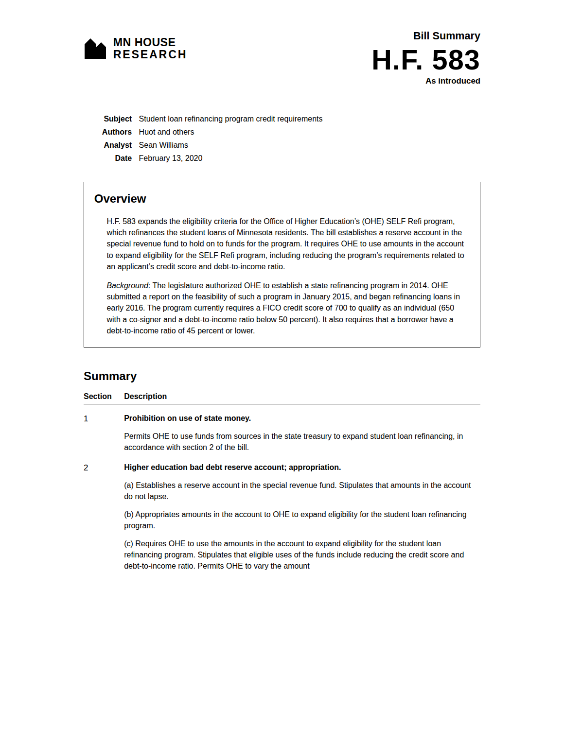MN HOUSE
RESEARCH
Bill Summary
H.F. 583
As introduced
| Subject | Student loan refinancing program credit requirements |
| Authors | Huot and others |
| Analyst | Sean Williams |
| Date | February 13, 2020 |
Overview
H.F. 583 expands the eligibility criteria for the Office of Higher Education’s (OHE) SELF Refi program, which refinances the student loans of Minnesota residents. The bill establishes a reserve account in the special revenue fund to hold on to funds for the program. It requires OHE to use amounts in the account to expand eligibility for the SELF Refi program, including reducing the program’s requirements related to an applicant’s credit score and debt-to-income ratio.
Background: The legislature authorized OHE to establish a state refinancing program in 2014. OHE submitted a report on the feasibility of such a program in January 2015, and began refinancing loans in early 2016. The program currently requires a FICO credit score of 700 to qualify as an individual (650 with a co-signer and a debt-to-income ratio below 50 percent). It also requires that a borrower have a debt-to-income ratio of 45 percent or lower.
Summary
| Section | Description |
| --- | --- |
| 1 | Prohibition on use of state money. Permits OHE to use funds from sources in the state treasury to expand student loan refinancing, in accordance with section 2 of the bill. |
| 2 | Higher education bad debt reserve account; appropriation. (a) Establishes a reserve account in the special revenue fund. Stipulates that amounts in the account do not lapse. (b) Appropriates amounts in the account to OHE to expand eligibility for the student loan refinancing program. (c) Requires OHE to use the amounts in the account to expand eligibility for the student loan refinancing program. Stipulates that eligible uses of the funds include reducing the credit score and debt-to-income ratio. Permits OHE to vary the amount |